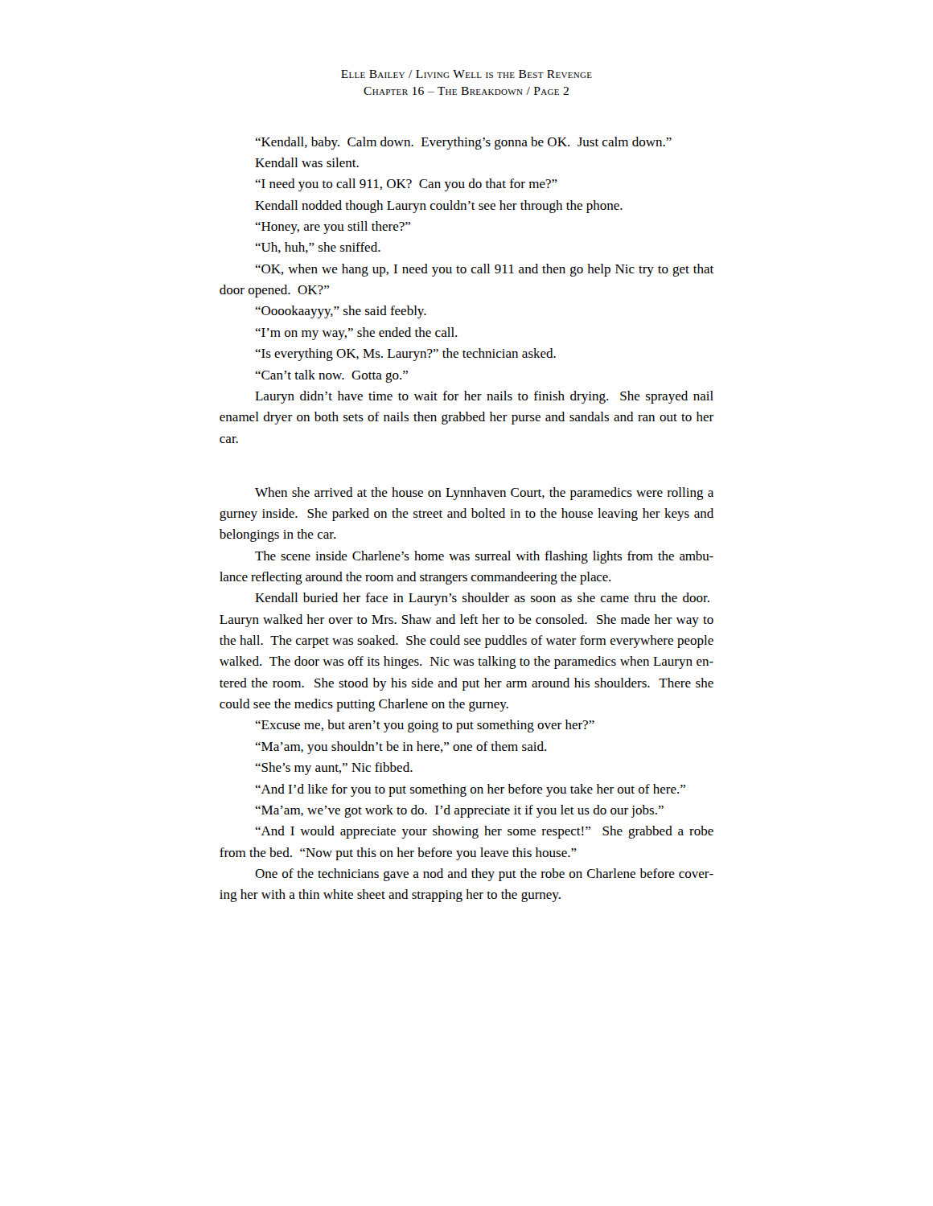Elle Bailey / Living Well is the Best Revenge Chapter 16 – The Breakdown / Page 2
“Kendall, baby. Calm down. Everything’s gonna be OK. Just calm down.”
Kendall was silent.
“I need you to call 911, OK? Can you do that for me?”
Kendall nodded though Lauryn couldn’t see her through the phone.
“Honey, are you still there?”
“Uh, huh,” she sniffed.
“OK, when we hang up, I need you to call 911 and then go help Nic try to get that door opened. OK?”
“Ooookaayyy,” she said feebly.
“I’m on my way,” she ended the call.
“Is everything OK, Ms. Lauryn?” the technician asked.
“Can’t talk now. Gotta go.”
Lauryn didn’t have time to wait for her nails to finish drying. She sprayed nail enamel dryer on both sets of nails then grabbed her purse and sandals and ran out to her car.
When she arrived at the house on Lynnhaven Court, the paramedics were rolling a gurney inside. She parked on the street and bolted in to the house leaving her keys and belongings in the car.
The scene inside Charlene’s home was surreal with flashing lights from the ambulance reflecting around the room and strangers commandeering the place.
Kendall buried her face in Lauryn’s shoulder as soon as she came thru the door. Lauryn walked her over to Mrs. Shaw and left her to be consoled. She made her way to the hall. The carpet was soaked. She could see puddles of water form everywhere people walked. The door was off its hinges. Nic was talking to the paramedics when Lauryn entered the room. She stood by his side and put her arm around his shoulders. There she could see the medics putting Charlene on the gurney.
“Excuse me, but aren’t you going to put something over her?”
“Ma’am, you shouldn’t be in here,” one of them said.
“She’s my aunt,” Nic fibbed.
“And I’d like for you to put something on her before you take her out of here.”
“Ma’am, we’ve got work to do. I’d appreciate it if you let us do our jobs.”
“And I would appreciate your showing her some respect!” She grabbed a robe from the bed. “Now put this on her before you leave this house.”
One of the technicians gave a nod and they put the robe on Charlene before covering her with a thin white sheet and strapping her to the gurney.